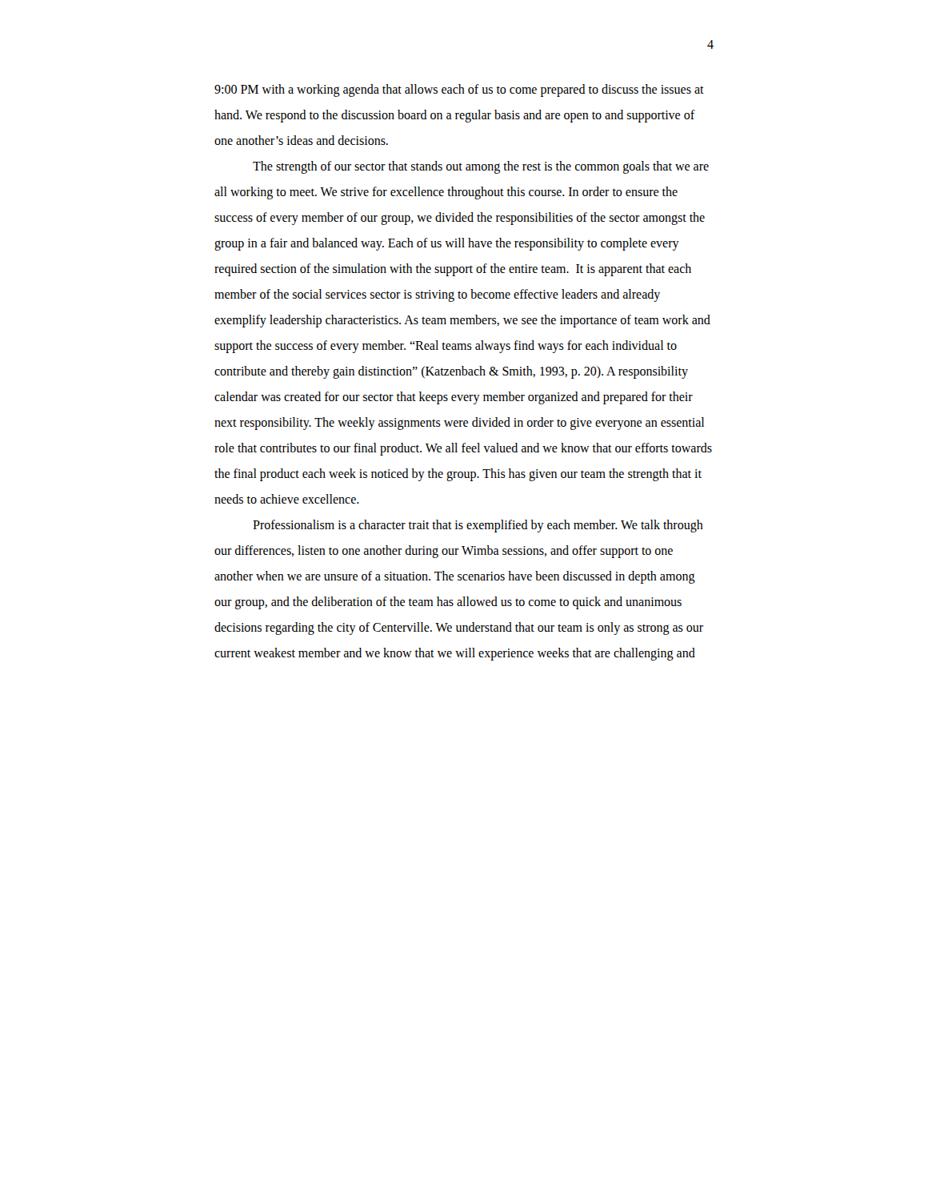4
9:00 PM with a working agenda that allows each of us to come prepared to discuss the issues at hand. We respond to the discussion board on a regular basis and are open to and supportive of one another’s ideas and decisions.
The strength of our sector that stands out among the rest is the common goals that we are all working to meet. We strive for excellence throughout this course. In order to ensure the success of every member of our group, we divided the responsibilities of the sector amongst the group in a fair and balanced way. Each of us will have the responsibility to complete every required section of the simulation with the support of the entire team. It is apparent that each member of the social services sector is striving to become effective leaders and already exemplify leadership characteristics. As team members, we see the importance of team work and support the success of every member. “Real teams always find ways for each individual to contribute and thereby gain distinction” (Katzenbach & Smith, 1993, p. 20). A responsibility calendar was created for our sector that keeps every member organized and prepared for their next responsibility. The weekly assignments were divided in order to give everyone an essential role that contributes to our final product. We all feel valued and we know that our efforts towards the final product each week is noticed by the group. This has given our team the strength that it needs to achieve excellence.
Professionalism is a character trait that is exemplified by each member. We talk through our differences, listen to one another during our Wimba sessions, and offer support to one another when we are unsure of a situation. The scenarios have been discussed in depth among our group, and the deliberation of the team has allowed us to come to quick and unanimous decisions regarding the city of Centerville. We understand that our team is only as strong as our current weakest member and we know that we will experience weeks that are challenging and